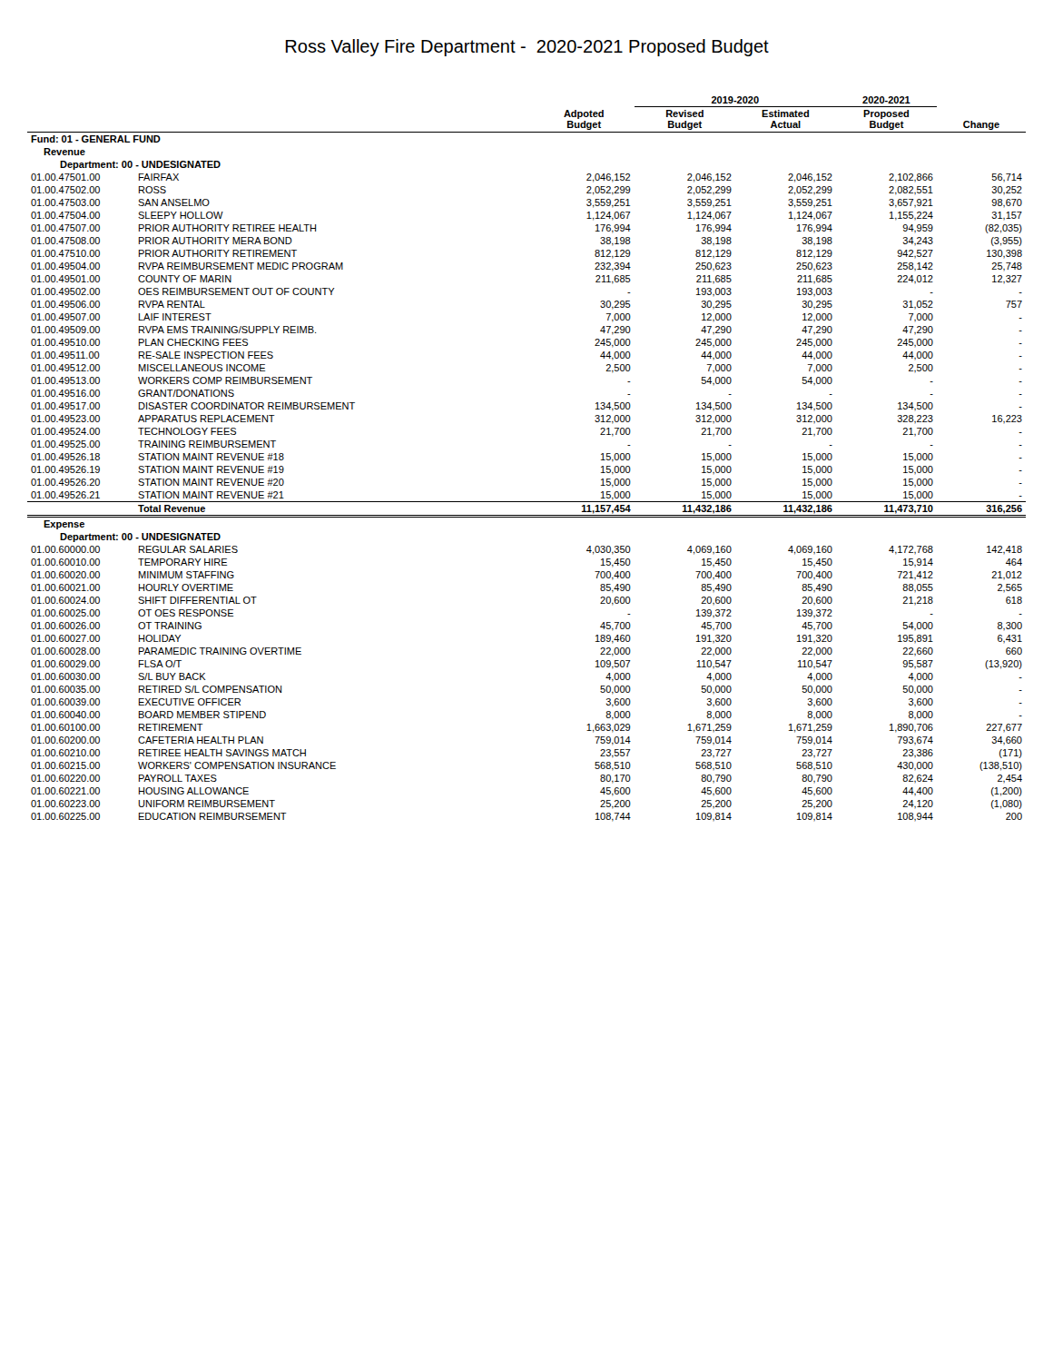Ross Valley Fire Department - 2020-2021 Proposed Budget
| | | | 2019-2020 | 2020-2021 | |
| --- | --- | --- | --- | --- | --- |
| | | Adpoted Budget | Revised Budget | Estimated Actual | Proposed Budget | Change |
| Fund: 01 - GENERAL FUND |
| Revenue |
| Department: 00 - UNDESIGNATED |
| 01.00.47501.00 | FAIRFAX | 2,046,152 | 2,046,152 | 2,046,152 | 2,102,866 | 56,714 |
| 01.00.47502.00 | ROSS | 2,052,299 | 2,052,299 | 2,052,299 | 2,082,551 | 30,252 |
| 01.00.47503.00 | SAN ANSELMO | 3,559,251 | 3,559,251 | 3,559,251 | 3,657,921 | 98,670 |
| 01.00.47504.00 | SLEEPY HOLLOW | 1,124,067 | 1,124,067 | 1,124,067 | 1,155,224 | 31,157 |
| 01.00.47507.00 | PRIOR AUTHORITY RETIREE HEALTH | 176,994 | 176,994 | 176,994 | 94,959 | (82,035) |
| 01.00.47508.00 | PRIOR AUTHORITY MERA BOND | 38,198 | 38,198 | 38,198 | 34,243 | (3,955) |
| 01.00.47510.00 | PRIOR AUTHORITY RETIREMENT | 812,129 | 812,129 | 812,129 | 942,527 | 130,398 |
| 01.00.49504.00 | RVPA REIMBURSEMENT MEDIC PROGRAM | 232,394 | 250,623 | 250,623 | 258,142 | 25,748 |
| 01.00.49501.00 | COUNTY OF MARIN | 211,685 | 211,685 | 211,685 | 224,012 | 12,327 |
| 01.00.49502.00 | OES REIMBURSEMENT OUT OF COUNTY | - | 193,003 | 193,003 | - | - |
| 01.00.49506.00 | RVPA RENTAL | 30,295 | 30,295 | 30,295 | 31,052 | 757 |
| 01.00.49507.00 | LAIF INTEREST | 7,000 | 12,000 | 12,000 | 7,000 | - |
| 01.00.49509.00 | RVPA EMS TRAINING/SUPPLY REIMB. | 47,290 | 47,290 | 47,290 | 47,290 | - |
| 01.00.49510.00 | PLAN CHECKING FEES | 245,000 | 245,000 | 245,000 | 245,000 | - |
| 01.00.49511.00 | RE-SALE INSPECTION FEES | 44,000 | 44,000 | 44,000 | 44,000 | - |
| 01.00.49512.00 | MISCELLANEOUS INCOME | 2,500 | 7,000 | 7,000 | 2,500 | - |
| 01.00.49513.00 | WORKERS COMP REIMBURSEMENT | - | 54,000 | 54,000 | - | - |
| 01.00.49516.00 | GRANT/DONATIONS | - | - | - | - | - |
| 01.00.49517.00 | DISASTER COORDINATOR REIMBURSEMENT | 134,500 | 134,500 | 134,500 | 134,500 | - |
| 01.00.49523.00 | APPARATUS REPLACEMENT | 312,000 | 312,000 | 312,000 | 328,223 | 16,223 |
| 01.00.49524.00 | TECHNOLOGY FEES | 21,700 | 21,700 | 21,700 | 21,700 | - |
| 01.00.49525.00 | TRAINING REIMBURSEMENT | - | - | - | - | - |
| 01.00.49526.18 | STATION MAINT REVENUE #18 | 15,000 | 15,000 | 15,000 | 15,000 | - |
| 01.00.49526.19 | STATION MAINT REVENUE #19 | 15,000 | 15,000 | 15,000 | 15,000 | - |
| 01.00.49526.20 | STATION MAINT REVENUE #20 | 15,000 | 15,000 | 15,000 | 15,000 | - |
| 01.00.49526.21 | STATION MAINT REVENUE #21 | 15,000 | 15,000 | 15,000 | 15,000 | - |
| | Total Revenue | 11,157,454 | 11,432,186 | 11,432,186 | 11,473,710 | 316,256 |
| Expense |
| Department: 00 - UNDESIGNATED |
| 01.00.60000.00 | REGULAR SALARIES | 4,030,350 | 4,069,160 | 4,069,160 | 4,172,768 | 142,418 |
| 01.00.60010.00 | TEMPORARY HIRE | 15,450 | 15,450 | 15,450 | 15,914 | 464 |
| 01.00.60020.00 | MINIMUM STAFFING | 700,400 | 700,400 | 700,400 | 721,412 | 21,012 |
| 01.00.60021.00 | HOURLY OVERTIME | 85,490 | 85,490 | 85,490 | 88,055 | 2,565 |
| 01.00.60024.00 | SHIFT DIFFERENTIAL OT | 20,600 | 20,600 | 20,600 | 21,218 | 618 |
| 01.00.60025.00 | OT OES RESPONSE | - | 139,372 | 139,372 | - | - |
| 01.00.60026.00 | OT TRAINING | 45,700 | 45,700 | 45,700 | 54,000 | 8,300 |
| 01.00.60027.00 | HOLIDAY | 189,460 | 191,320 | 191,320 | 195,891 | 6,431 |
| 01.00.60028.00 | PARAMEDIC TRAINING OVERTIME | 22,000 | 22,000 | 22,000 | 22,660 | 660 |
| 01.00.60029.00 | FLSA O/T | 109,507 | 110,547 | 110,547 | 95,587 | (13,920) |
| 01.00.60030.00 | S/L BUY BACK | 4,000 | 4,000 | 4,000 | 4,000 | - |
| 01.00.60035.00 | RETIRED S/L COMPENSATION | 50,000 | 50,000 | 50,000 | 50,000 | - |
| 01.00.60039.00 | EXECUTIVE OFFICER | 3,600 | 3,600 | 3,600 | 3,600 | - |
| 01.00.60040.00 | BOARD MEMBER STIPEND | 8,000 | 8,000 | 8,000 | 8,000 | - |
| 01.00.60100.00 | RETIREMENT | 1,663,029 | 1,671,259 | 1,671,259 | 1,890,706 | 227,677 |
| 01.00.60200.00 | CAFETERIA HEALTH PLAN | 759,014 | 759,014 | 759,014 | 793,674 | 34,660 |
| 01.00.60210.00 | RETIREE HEALTH SAVINGS MATCH | 23,557 | 23,727 | 23,727 | 23,386 | (171) |
| 01.00.60215.00 | WORKERS' COMPENSATION INSURANCE | 568,510 | 568,510 | 568,510 | 430,000 | (138,510) |
| 01.00.60220.00 | PAYROLL TAXES | 80,170 | 80,790 | 80,790 | 82,624 | 2,454 |
| 01.00.60221.00 | HOUSING ALLOWANCE | 45,600 | 45,600 | 45,600 | 44,400 | (1,200) |
| 01.00.60223.00 | UNIFORM REIMBURSEMENT | 25,200 | 25,200 | 25,200 | 24,120 | (1,080) |
| 01.00.60225.00 | EDUCATION REIMBURSEMENT | 108,744 | 109,814 | 109,814 | 108,944 | 200 |